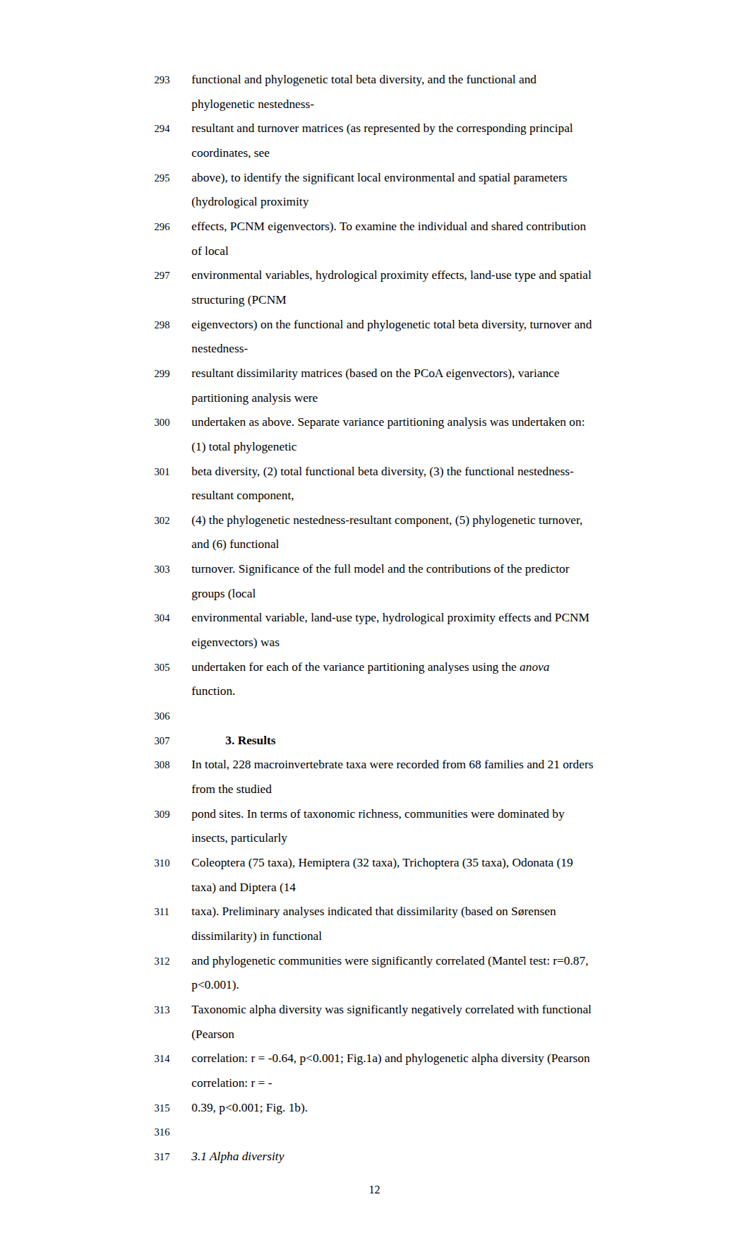293 functional and phylogenetic total beta diversity, and the functional and phylogenetic nestedness-
294 resultant and turnover matrices (as represented by the corresponding principal coordinates, see
295 above), to identify the significant local environmental and spatial parameters (hydrological proximity
296 effects, PCNM eigenvectors). To examine the individual and shared contribution of local
297 environmental variables, hydrological proximity effects, land-use type and spatial structuring (PCNM
298 eigenvectors) on the functional and phylogenetic total beta diversity, turnover and nestedness-
299 resultant dissimilarity matrices (based on the PCoA eigenvectors), variance partitioning analysis were
300 undertaken as above. Separate variance partitioning analysis was undertaken on: (1) total phylogenetic
301 beta diversity, (2) total functional beta diversity, (3) the functional nestedness-resultant component,
302(4) the phylogenetic nestedness-resultant component, (5) phylogenetic turnover, and (6) functional
303 turnover. Significance of the full model and the contributions of the predictor groups (local
304 environmental variable, land-use type, hydrological proximity effects and PCNM eigenvectors) was
305 undertaken for each of the variance partitioning analyses using the anova function.
306
3073. Results
308 In total, 228 macroinvertebrate taxa were recorded from 68 families and 21 orders from the studied
309 pond sites. In terms of taxonomic richness, communities were dominated by insects, particularly
310 Coleoptera (75 taxa), Hemiptera (32 taxa), Trichoptera (35 taxa), Odonata (19 taxa) and Diptera (14
311 taxa). Preliminary analyses indicated that dissimilarity (based on Sørensen dissimilarity) in functional
312 and phylogenetic communities were significantly correlated (Mantel test: r=0.87, p<0.001).
313 Taxonomic alpha diversity was significantly negatively correlated with functional (Pearson
314 correlation: r = -0.64, p<0.001; Fig.1a) and phylogenetic alpha diversity (Pearson correlation: r = -
3150.39, p<0.001; Fig. 1b).
316
3173.1 Alpha diversity
12